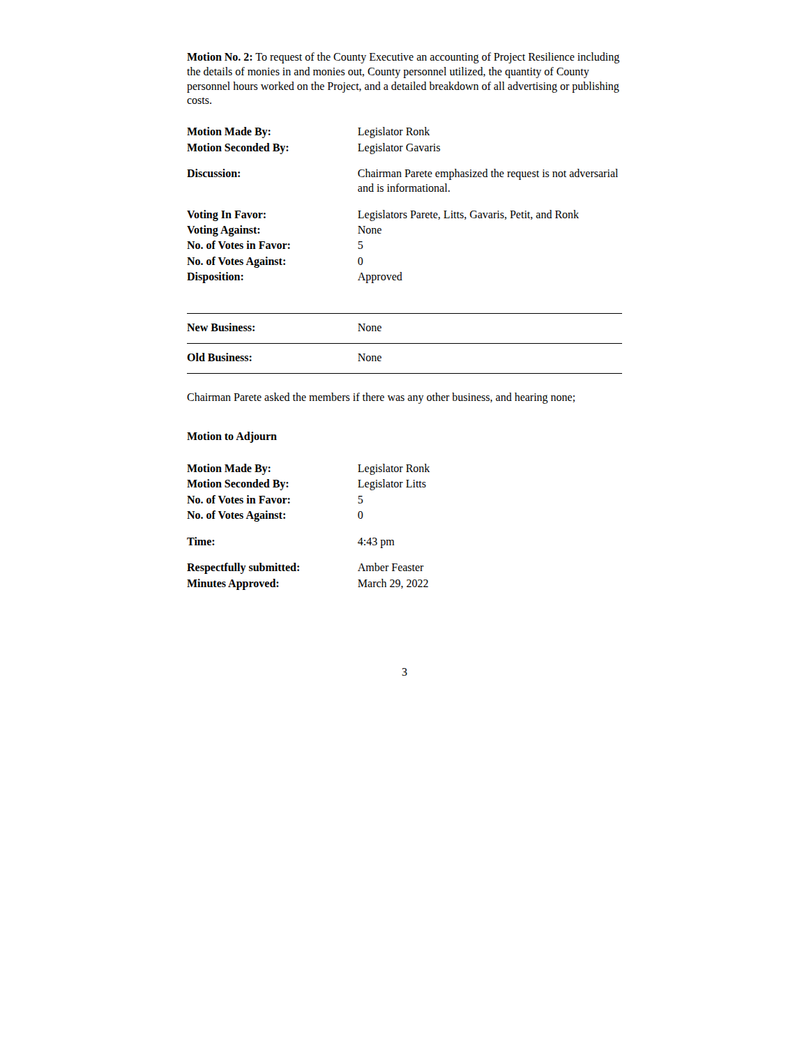Motion No. 2: To request of the County Executive an accounting of Project Resilience including the details of monies in and monies out, County personnel utilized, the quantity of County personnel hours worked on the Project, and a detailed breakdown of all advertising or publishing costs.
| Motion Made By: | Legislator Ronk |
| Motion Seconded By: | Legislator Gavaris |
| Discussion: | Chairman Parete emphasized the request is not adversarial and is informational. |
| Voting In Favor: | Legislators Parete, Litts, Gavaris, Petit, and Ronk |
| Voting Against: | None |
| No. of Votes in Favor: | 5 |
| No. of Votes Against: | 0 |
| Disposition: | Approved |
| New Business: | None |
| Old Business: | None |
Chairman Parete asked the members if there was any other business, and hearing none;
Motion to Adjourn
| Motion Made By: | Legislator Ronk |
| Motion Seconded By: | Legislator Litts |
| No. of Votes in Favor: | 5 |
| No. of Votes Against: | 0 |
| Time: | 4:43 pm |
| Respectfully submitted: | Amber Feaster |
| Minutes Approved: | March 29, 2022 |
3